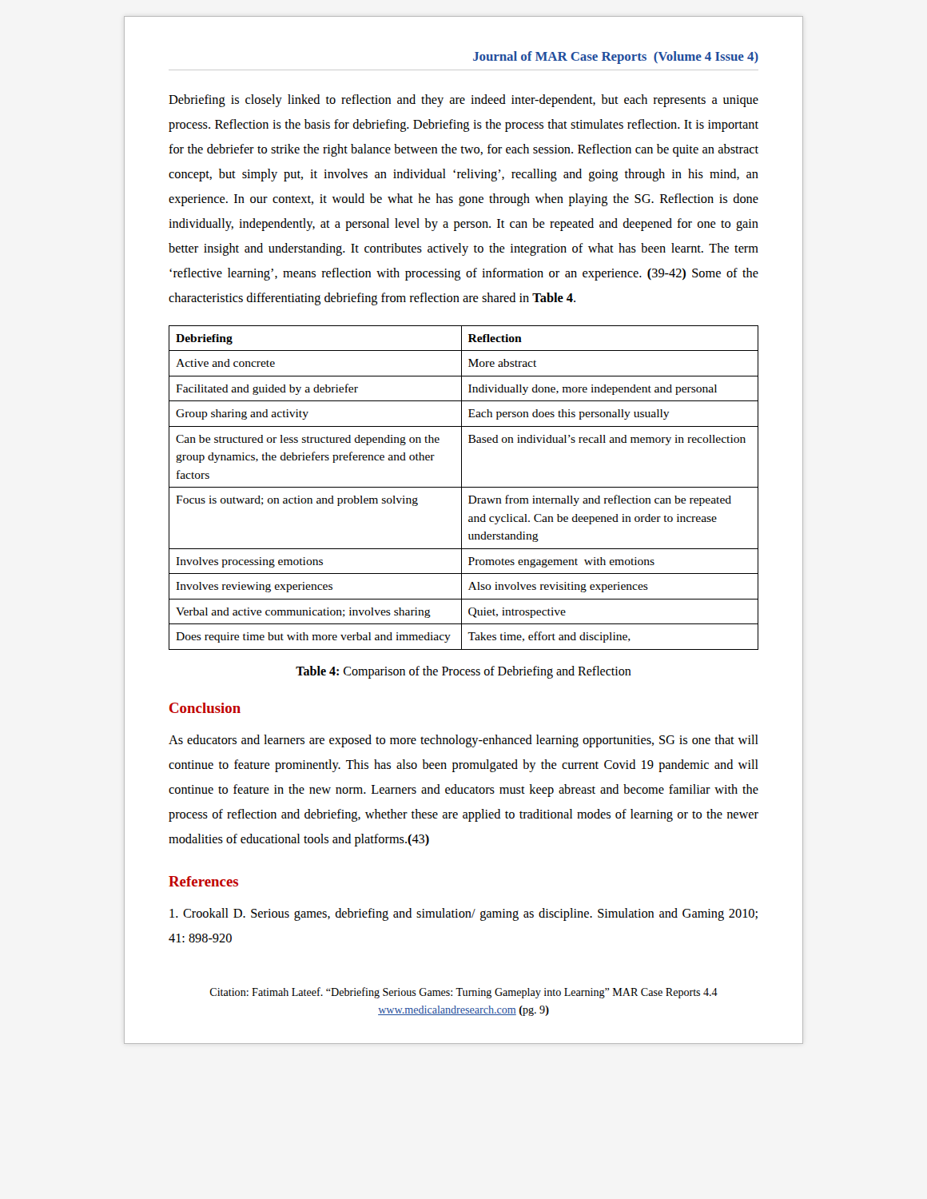Journal of MAR Case Reports (Volume 4 Issue 4)
Debriefing is closely linked to reflection and they are indeed inter-dependent, but each represents a unique process. Reflection is the basis for debriefing. Debriefing is the process that stimulates reflection. It is important for the debriefer to strike the right balance between the two, for each session. Reflection can be quite an abstract concept, but simply put, it involves an individual ‘reliving’, recalling and going through in his mind, an experience. In our context, it would be what he has gone through when playing the SG. Reflection is done individually, independently, at a personal level by a person. It can be repeated and deepened for one to gain better insight and understanding. It contributes actively to the integration of what has been learnt. The term ‘reflective learning’, means reflection with processing of information or an experience. (39-42) Some of the characteristics differentiating debriefing from reflection are shared in Table 4.
| Debriefing | Reflection |
| --- | --- |
| Active and concrete | More abstract |
| Facilitated and guided by a debriefer | Individually done, more independent and personal |
| Group sharing and activity | Each person does this personally usually |
| Can be structured or less structured depending on the group dynamics, the debriefers preference and other factors | Based on individual’s recall and memory in recollection |
| Focus is outward; on action and problem solving | Drawn from internally and reflection can be repeated and cyclical. Can be deepened in order to increase understanding |
| Involves processing emotions | Promotes engagement with emotions |
| Involves reviewing experiences | Also involves revisiting experiences |
| Verbal and active communication; involves sharing | Quiet, introspective |
| Does require time but with more verbal and immediacy | Takes time, effort and discipline, |
Table 4: Comparison of the Process of Debriefing and Reflection
Conclusion
As educators and learners are exposed to more technology-enhanced learning opportunities, SG is one that will continue to feature prominently. This has also been promulgated by the current Covid 19 pandemic and will continue to feature in the new norm. Learners and educators must keep abreast and become familiar with the process of reflection and debriefing, whether these are applied to traditional modes of learning or to the newer modalities of educational tools and platforms.(43)
References
1. Crookall D. Serious games, debriefing and simulation/ gaming as discipline. Simulation and Gaming 2010; 41: 898-920
Citation: Fatimah Lateef. “Debriefing Serious Games: Turning Gameplay into Learning” MAR Case Reports 4.4
www.medicalandresearch.com (pg. 9)